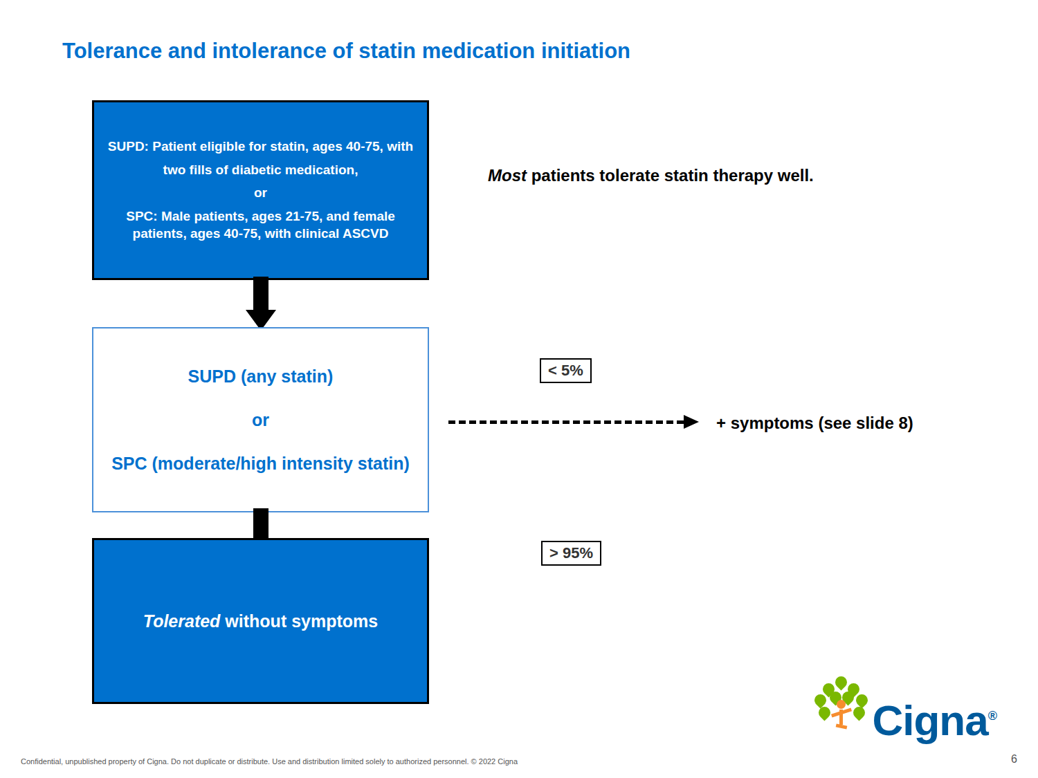Tolerance and intolerance of statin medication initiation
SUPD: Patient eligible for statin, ages 40-75, with
two fills of diabetic medication,
or
SPC: Male patients, ages 21-75, and female patients, ages 40-75, with clinical ASCVD
SUPD (any statin)
or
SPC (moderate/high intensity statin)
Tolerated without symptoms
Most patients tolerate statin therapy well.
+ symptoms (see slide 8)
< 5%
> 95%
Cigna®
Confidential, unpublished property of Cigna. Do not duplicate or distribute. Use and distribution limited solely to authorized personnel. © 2022 Cigna
6